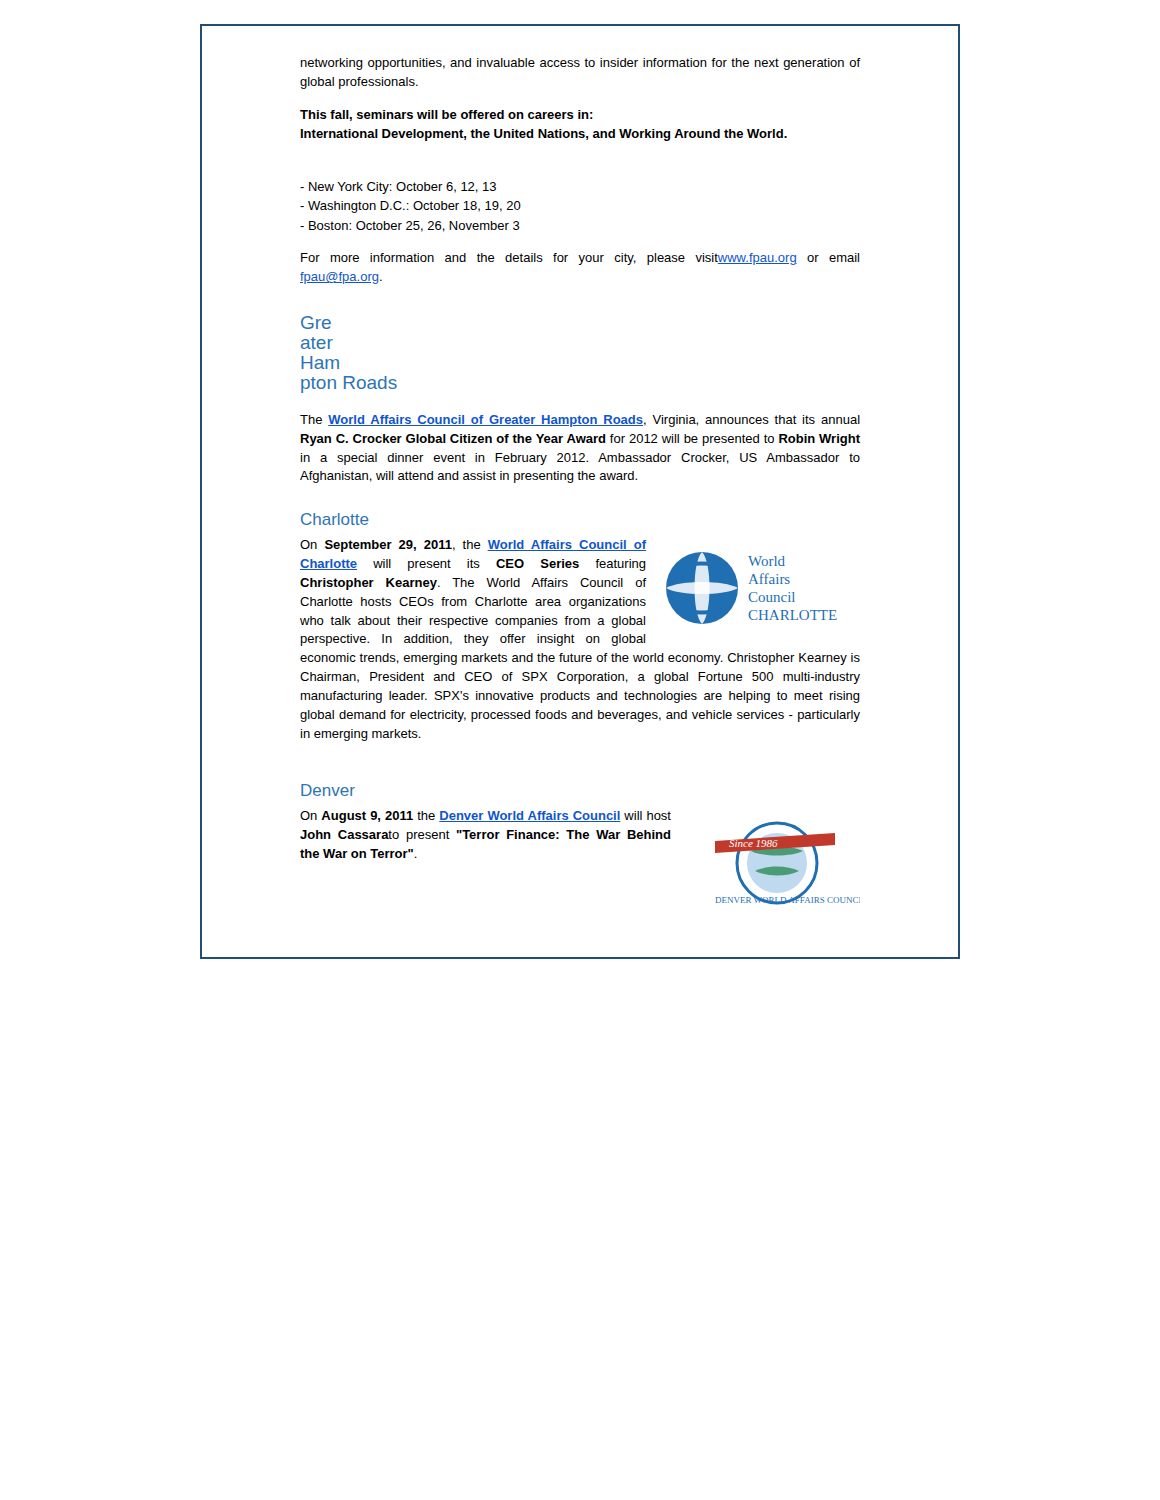networking opportunities, and invaluable access to insider information for the next generation of global professionals.
This fall, seminars will be offered on careers in:
International Development, the United Nations, and Working Around the World.
- New York City: October 6, 12, 13
- Washington D.C.: October 18, 19, 20
- Boston: October 25, 26, November 3
For more information and the details for your city, please visitwww.fpau.org or email fpau@fpa.org.
Gre
ater
Ham
pton Roads
The World Affairs Council of Greater Hampton Roads, Virginia, announces that its annual Ryan C. Crocker Global Citizen of the Year Award for 2012 will be presented to Robin Wright in a special dinner event in February 2012. Ambassador Crocker, US Ambassador to Afghanistan, will attend and assist in presenting the award.
Charlotte
World Affairs Council CHARLOTTE
On September 29, 2011, the World Affairs Council of Charlotte will present its CEO Series featuring Christopher Kearney. The World Affairs Council of Charlotte hosts CEOs from Charlotte area organizations who talk about their respective companies from a global perspective. In addition, they offer insight on global economic trends, emerging markets and the future of the world economy. Christopher Kearney is Chairman, President and CEO of SPX Corporation, a global Fortune 500 multi-industry manufacturing leader. SPX's innovative products and technologies are helping to meet rising global demand for electricity, processed foods and beverages, and vehicle services - particularly in emerging markets.
Denver
Since 1986 DENVER WORLD AFFAIRS COUNCIL
On August 9, 2011 the Denver World Affairs Council will host John Cassarato present "Terror Finance: The War Behind the War on Terror".